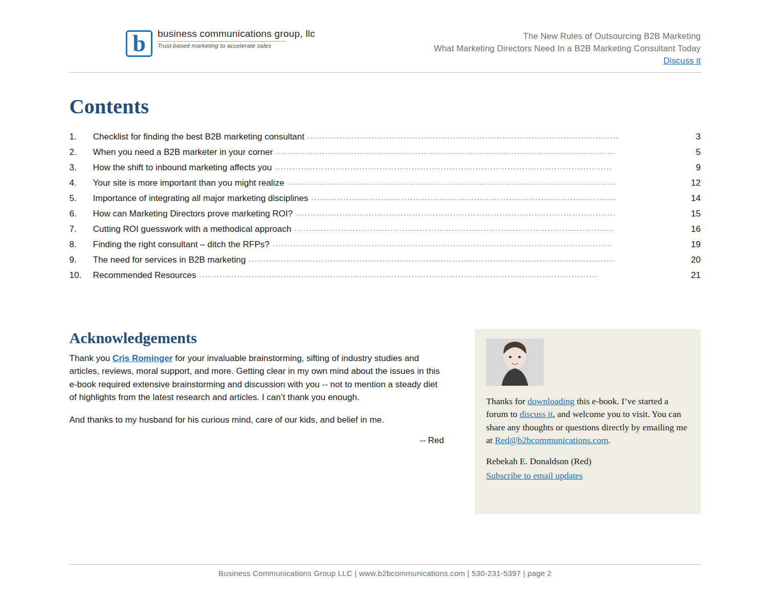b
business communications group, llc
Trust-based marketing to accelerate sales
The New Rules of Outsourcing B2B Marketing
What Marketing Directors Need In a B2B Marketing Consultant Today
Discuss it
Contents
1. Checklist for finding the best B2B marketing consultant ........................................................................................................... 3
2. When you need a B2B marketer in your corner ..................................................................................................................... 5
3. How the shift to inbound marketing affects you .................................................................................................................... 9
4. Your site is more important than you might realize ................................................................................................................. 12
5. Importance of integrating all major marketing disciplines ......................................................................................................... 14
6. How can Marketing Directors prove marketing ROI? .............................................................................................................. 15
7. Cutting ROI guesswork with a methodical approach .............................................................................................................. 16
8. Finding the right consultant – ditch the RFPs? ..................................................................................................................... 19
9. The need for services in B2B marketing .............................................................................................................................. 20
10. Recommended Resources ......................................................................................................................................... 21
Acknowledgements
Thank you Cris Rominger for your invaluable brainstorming, sifting of industry studies and articles, reviews, moral support, and more. Getting clear in my own mind about the issues in this e-book required extensive brainstorming and discussion with you -- not to mention a steady diet of highlights from the latest research and articles. I can’t thank you enough.
And thanks to my husband for his curious mind, care of our kids, and belief in me.
-- Red
Thanks for downloading this e-book. I’ve started a forum to discuss it, and welcome you to visit. You can share any thoughts or questions directly by emailing me at Red@b2bcommunications.com.
Rebekah E. Donaldson (Red)
Subscribe to email updates
Business Communications Group LLC | www.b2bcommunications.com | 530-231-5397 | page 2